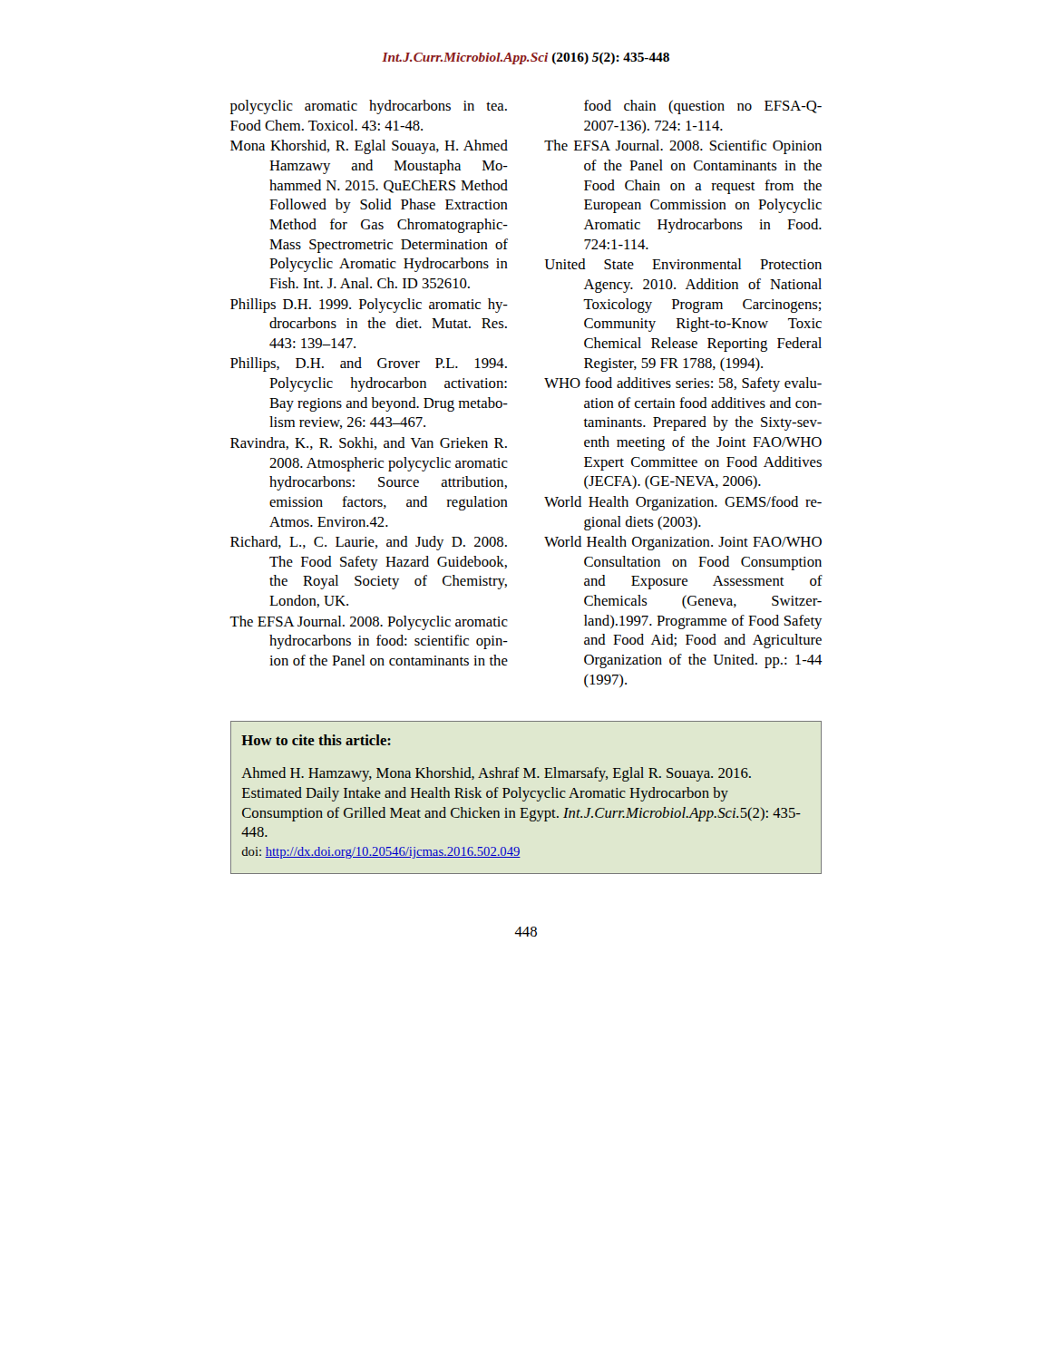Int.J.Curr.Microbiol.App.Sci (2016) 5(2): 435-448
polycyclic aromatic hydrocarbons in tea. Food Chem. Toxicol. 43: 41-48.
Mona Khorshid, R. Eglal Souaya, H. Ahmed Hamzawy and Moustapha Mo-hammed N. 2015. QuEChERS Method Followed by Solid Phase Extraction Method for Gas Chromatographic-Mass Spectrometric Determination of Polycyclic Aromatic Hydrocarbons in Fish. Int. J. Anal. Ch. ID 352610.
Phillips D.H. 1999. Polycyclic aromatic hydrocarbons in the diet. Mutat. Res. 443: 139–147.
Phillips, D.H. and Grover P.L. 1994. Polycyclic hydrocarbon activation: Bay regions and beyond. Drug metabolism review, 26: 443–467.
Ravindra, K., R. Sokhi, and Van Grieken R. 2008. Atmospheric polycyclic aromatic hydrocarbons: Source attribution, emission factors, and regulation Atmos. Environ.42.
Richard, L., C. Laurie, and Judy D. 2008. The Food Safety Hazard Guidebook, the Royal Society of Chemistry, London, UK.
The EFSA Journal. 2008. Polycyclic aromatic hydrocarbons in food: scientific opinion of the Panel on contaminants in the food chain (question no EFSA-Q-2007-136). 724: 1-114.
The EFSA Journal. 2008. Scientific Opinion of the Panel on Contaminants in the Food Chain on a request from the European Commission on Polycyclic Aromatic Hydrocarbons in Food. 724:1-114.
United State Environmental Protection Agency. 2010. Addition of National Toxicology Program Carcinogens; Community Right-to-Know Toxic Chemical Release Reporting Federal Register, 59 FR 1788, (1994).
WHO food additives series: 58, Safety evaluation of certain food additives and contaminants. Prepared by the Sixty-seventh meeting of the Joint FAO/WHO Expert Committee on Food Additives (JECFA). (GE-NEVA, 2006).
World Health Organization. GEMS/food regional diets (2003).
World Health Organization. Joint FAO/WHO Consultation on Food Consumption and Exposure Assessment of Chemicals (Geneva, Switzer-land).1997. Programme of Food Safety and Food Aid; Food and Agriculture Organization of the United. pp.: 1-44 (1997).
How to cite this article:
Ahmed H. Hamzawy, Mona Khorshid, Ashraf M. Elmarsafy, Eglal R. Souaya. 2016. Estimated Daily Intake and Health Risk of Polycyclic Aromatic Hydrocarbon by Consumption of Grilled Meat and Chicken in Egypt. Int.J.Curr.Microbiol.App.Sci. 5(2): 435-448.
doi: http://dx.doi.org/10.20546/ijcmas.2016.502.049
448